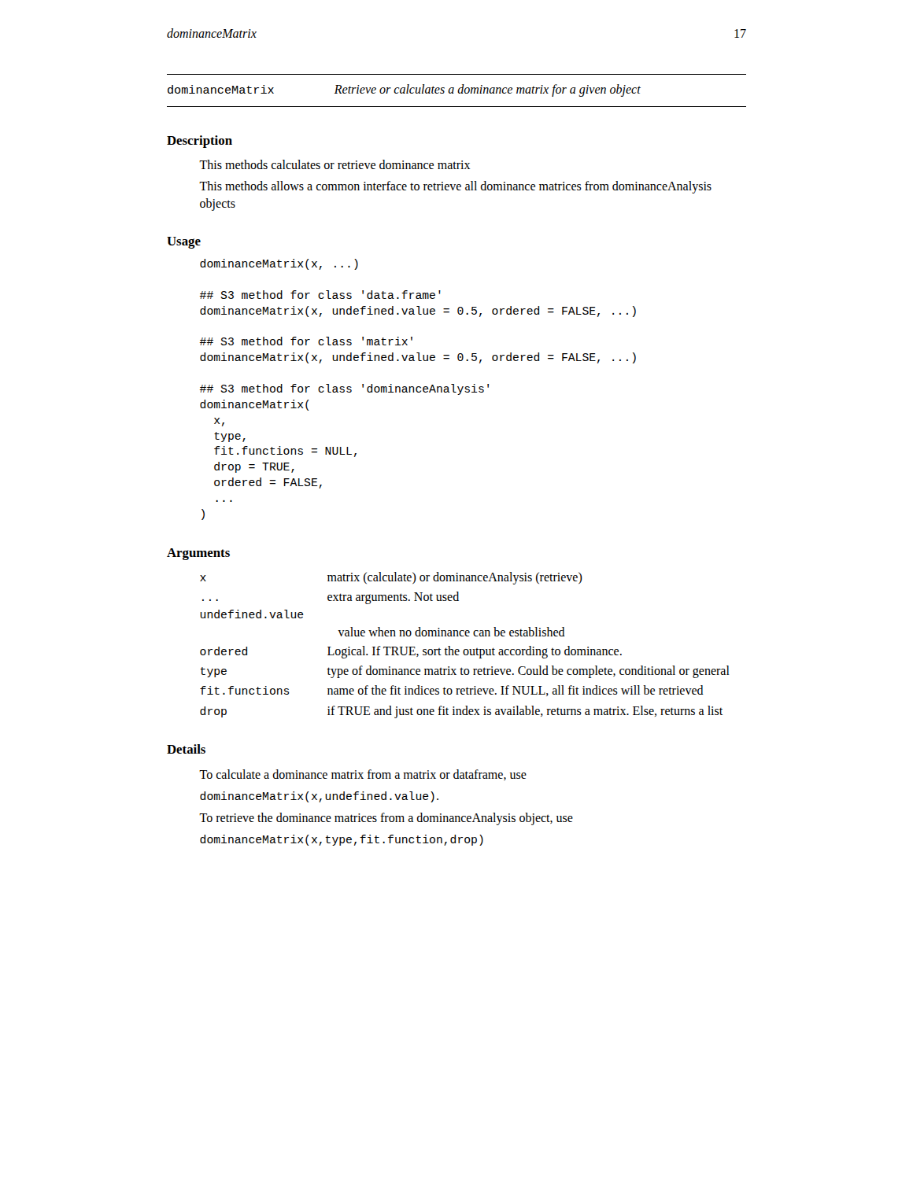dominanceMatrix 17
dominanceMatrix Retrieve or calculates a dominance matrix for a given object
Description
This methods calculates or retrieve dominance matrix
This methods allows a common interface to retrieve all dominance matrices from dominanceAnalysis objects
Usage
dominanceMatrix(x, ...)

## S3 method for class 'data.frame'
dominanceMatrix(x, undefined.value = 0.5, ordered = FALSE, ...)

## S3 method for class 'matrix'
dominanceMatrix(x, undefined.value = 0.5, ordered = FALSE, ...)

## S3 method for class 'dominanceAnalysis'
dominanceMatrix(
  x,
  type,
  fit.functions = NULL,
  drop = TRUE,
  ordered = FALSE,
  ...
)
Arguments
x
matrix (calculate) or dominanceAnalysis (retrieve)
...
extra arguments. Not used
undefined.value
value when no dominance can be established
ordered
Logical. If TRUE, sort the output according to dominance.
type
type of dominance matrix to retrieve. Could be complete, conditional or general
fit.functions
name of the fit indices to retrieve. If NULL, all fit indices will be retrieved
drop
if TRUE and just one fit index is available, returns a matrix. Else, returns a list
Details
To calculate a dominance matrix from a matrix or dataframe, use
dominanceMatrix(x,undefined.value).
To retrieve the dominance matrices from a dominanceAnalysis object, use
dominanceMatrix(x,type,fit.function,drop)